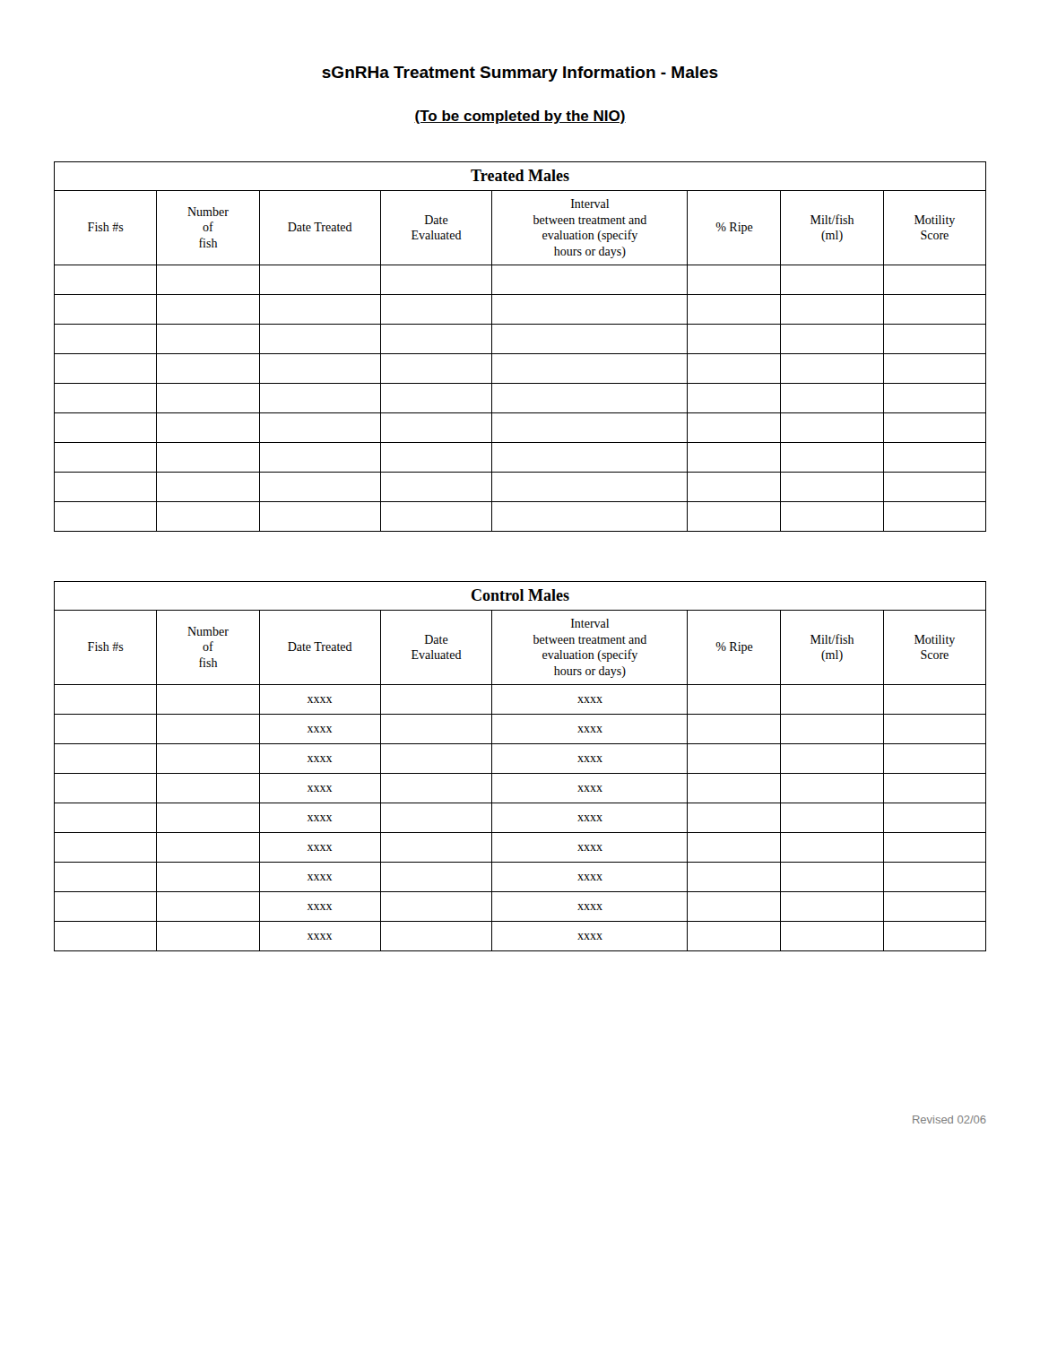sGnRHa Treatment Summary Information - Males
(To be completed by the NIO)
Treated Males
| Fish #s | Number of fish | Date Treated | Date Evaluated | Interval between treatment and evaluation (specify hours or days) | % Ripe | Milt/fish (ml) | Motility Score |
| --- | --- | --- | --- | --- | --- | --- | --- |
Control Males
| Fish #s | Number of fish | Date Treated | Date Evaluated | Interval between treatment and evaluation (specify hours or days) | % Ripe | Milt/fish (ml) | Motility Score |
| --- | --- | --- | --- | --- | --- | --- | --- |
| | | xxxx | | xxxx | | | |
| | | xxxx | | xxxx | | | |
| | | xxxx | | xxxx | | | |
| | | xxxx | | xxxx | | | |
| | | xxxx | | xxxx | | | |
| | | xxxx | | xxxx | | | |
| | | xxxx | | xxxx | | | |
| | | xxxx | | xxxx | | | |
| | | xxxx | | xxxx | | | |
Revised 02/06